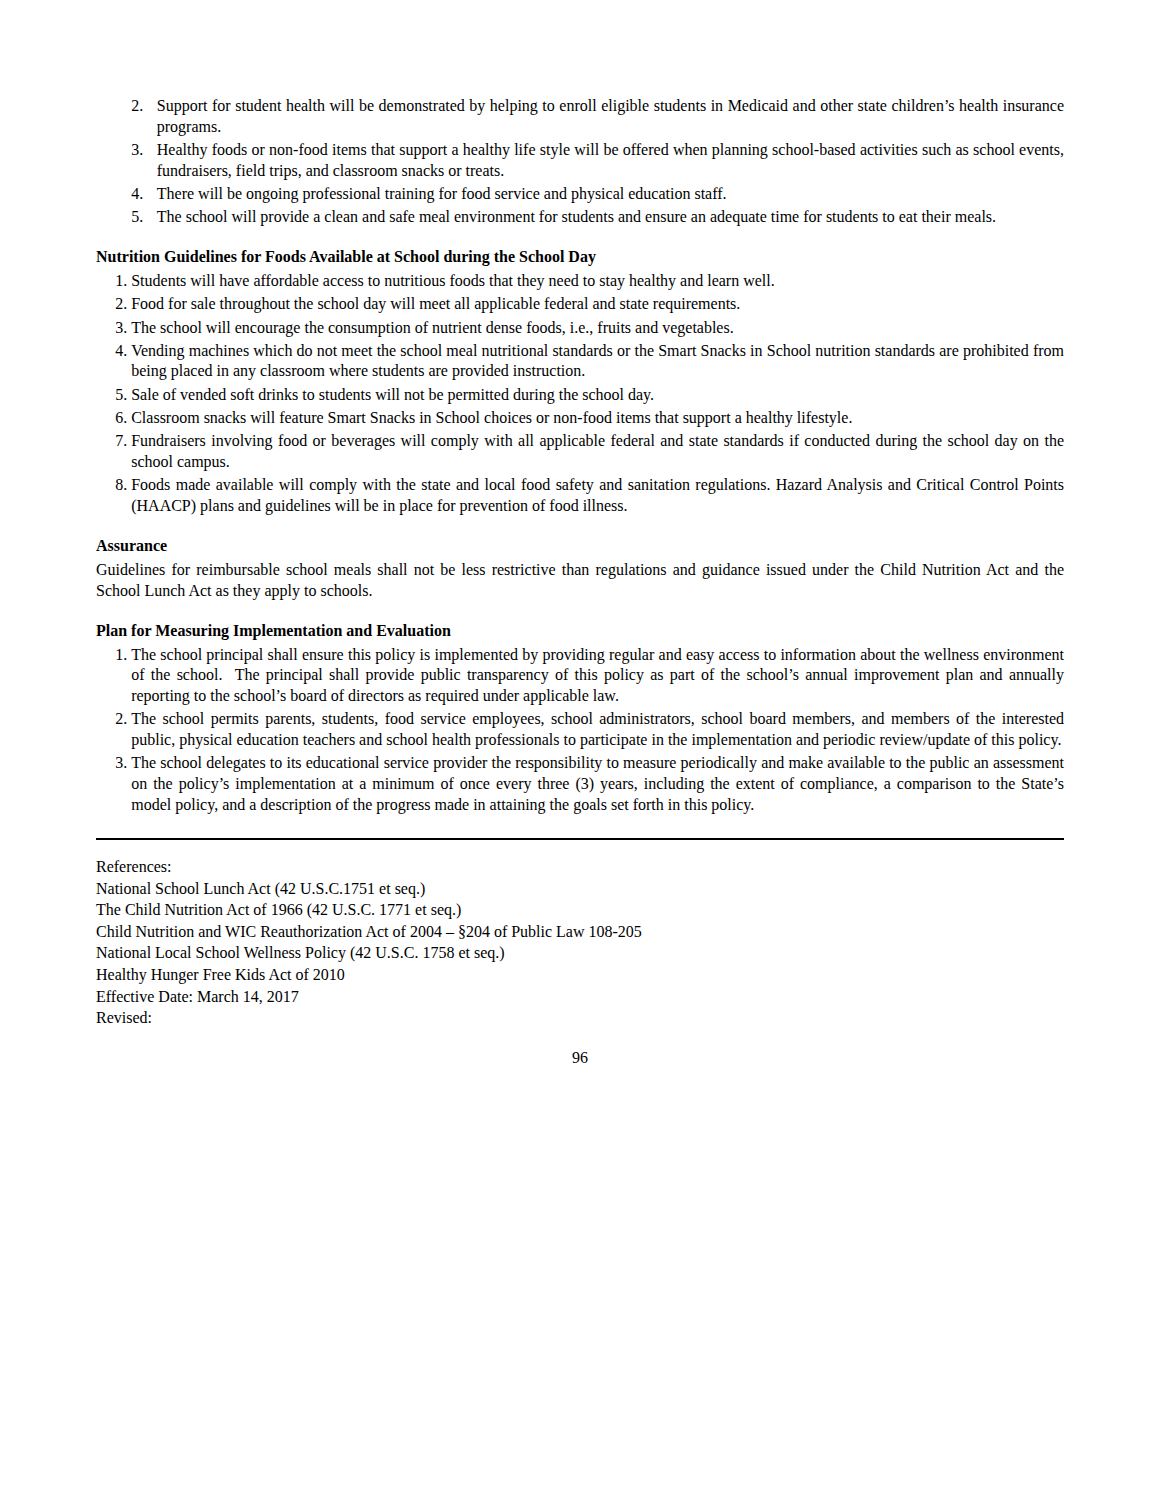2. Support for student health will be demonstrated by helping to enroll eligible students in Medicaid and other state children’s health insurance programs.
3. Healthy foods or non-food items that support a healthy life style will be offered when planning school-based activities such as school events, fundraisers, field trips, and classroom snacks or treats.
4. There will be ongoing professional training for food service and physical education staff.
5. The school will provide a clean and safe meal environment for students and ensure an adequate time for students to eat their meals.
Nutrition Guidelines for Foods Available at School during the School Day
Students will have affordable access to nutritious foods that they need to stay healthy and learn well.
Food for sale throughout the school day will meet all applicable federal and state requirements.
The school will encourage the consumption of nutrient dense foods, i.e., fruits and vegetables.
Vending machines which do not meet the school meal nutritional standards or the Smart Snacks in School nutrition standards are prohibited from being placed in any classroom where students are provided instruction.
Sale of vended soft drinks to students will not be permitted during the school day.
Classroom snacks will feature Smart Snacks in School choices or non-food items that support a healthy lifestyle.
Fundraisers involving food or beverages will comply with all applicable federal and state standards if conducted during the school day on the school campus.
Foods made available will comply with the state and local food safety and sanitation regulations. Hazard Analysis and Critical Control Points (HAACP) plans and guidelines will be in place for prevention of food illness.
Assurance
Guidelines for reimbursable school meals shall not be less restrictive than regulations and guidance issued under the Child Nutrition Act and the School Lunch Act as they apply to schools.
Plan for Measuring Implementation and Evaluation
The school principal shall ensure this policy is implemented by providing regular and easy access to information about the wellness environment of the school. The principal shall provide public transparency of this policy as part of the school’s annual improvement plan and annually reporting to the school’s board of directors as required under applicable law.
The school permits parents, students, food service employees, school administrators, school board members, and members of the interested public, physical education teachers and school health professionals to participate in the implementation and periodic review/update of this policy.
The school delegates to its educational service provider the responsibility to measure periodically and make available to the public an assessment on the policy’s implementation at a minimum of once every three (3) years, including the extent of compliance, a comparison to the State’s model policy, and a description of the progress made in attaining the goals set forth in this policy.
References:
National School Lunch Act (42 U.S.C.1751 et seq.)
The Child Nutrition Act of 1966 (42 U.S.C. 1771 et seq.)
Child Nutrition and WIC Reauthorization Act of 2004 – §204 of Public Law 108-205
National Local School Wellness Policy (42 U.S.C. 1758 et seq.)
Healthy Hunger Free Kids Act of 2010
Effective Date: March 14, 2017
Revised:
96